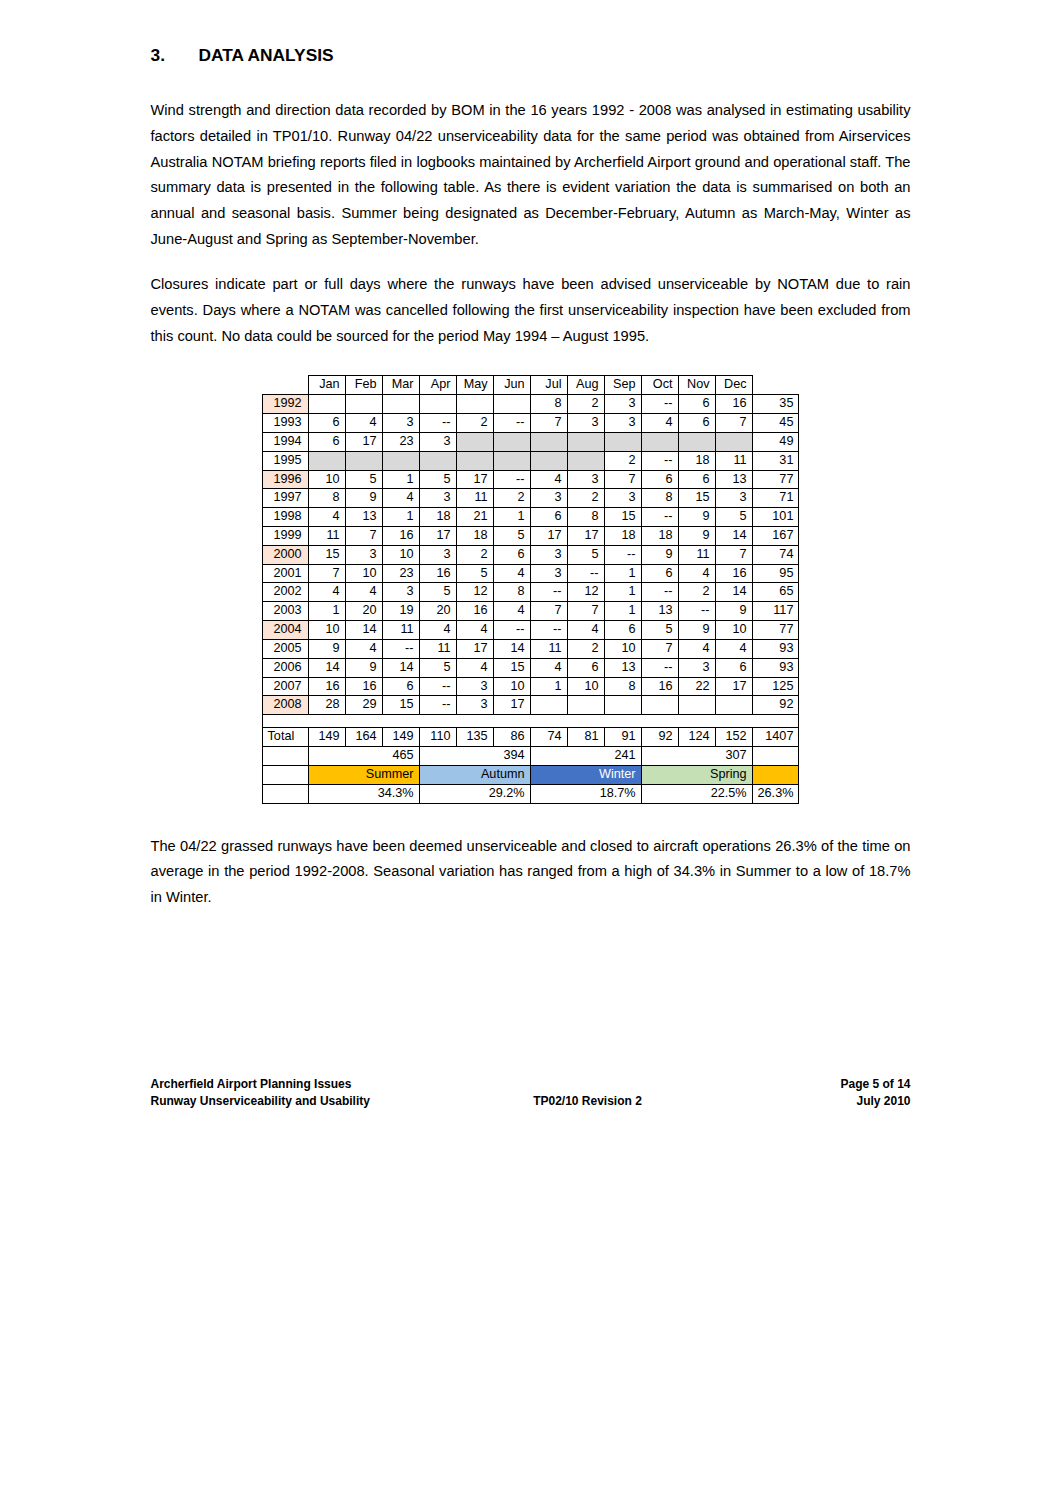3. DATA ANALYSIS
Wind strength and direction data recorded by BOM in the 16 years 1992 - 2008 was analysed in estimating usability factors detailed in TP01/10. Runway 04/22 unserviceability data for the same period was obtained from Airservices Australia NOTAM briefing reports filed in logbooks maintained by Archerfield Airport ground and operational staff. The summary data is presented in the following table. As there is evident variation the data is summarised on both an annual and seasonal basis. Summer being designated as December-February, Autumn as March-May, Winter as June-August and Spring as September-November.
Closures indicate part or full days where the runways have been advised unserviceable by NOTAM due to rain events. Days where a NOTAM was cancelled following the first unserviceability inspection have been excluded from this count. No data could be sourced for the period May 1994 – August 1995.
| | Jan | Feb | Mar | Apr | May | Jun | Jul | Aug | Sep | Oct | Nov | Dec | |
| 1992 | | | | | | | 8 | 2 | 3 | -- | 6 | 16 | 35 |
| 1993 | 6 | 4 | 3 | -- | 2 | -- | 7 | 3 | 3 | 4 | 6 | 7 | 45 |
| 1994 | 6 | 17 | 23 | 3 | | | | | | | | | 49 |
| 1995 | | | | | | | | | 2 | -- | 18 | 11 | 31 |
| 1996 | 10 | 5 | 1 | 5 | 17 | -- | 4 | 3 | 7 | 6 | 6 | 13 | 77 |
| 1997 | 8 | 9 | 4 | 3 | 11 | 2 | 3 | 2 | 3 | 8 | 15 | 3 | 71 |
| 1998 | 4 | 13 | 1 | 18 | 21 | 1 | 6 | 8 | 15 | -- | 9 | 5 | 101 |
| 1999 | 11 | 7 | 16 | 17 | 18 | 5 | 17 | 17 | 18 | 18 | 9 | 14 | 167 |
| 2000 | 15 | 3 | 10 | 3 | 2 | 6 | 3 | 5 | -- | 9 | 11 | 7 | 74 |
| 2001 | 7 | 10 | 23 | 16 | 5 | 4 | 3 | -- | 1 | 6 | 4 | 16 | 95 |
| 2002 | 4 | 4 | 3 | 5 | 12 | 8 | -- | 12 | 1 | -- | 2 | 14 | 65 |
| 2003 | 1 | 20 | 19 | 20 | 16 | 4 | 7 | 7 | 1 | 13 | -- | 9 | 117 |
| 2004 | 10 | 14 | 11 | 4 | 4 | -- | -- | 4 | 6 | 5 | 9 | 10 | 77 |
| 2005 | 9 | 4 | -- | 11 | 17 | 14 | 11 | 2 | 10 | 7 | 4 | 4 | 93 |
| 2006 | 14 | 9 | 14 | 5 | 4 | 15 | 4 | 6 | 13 | -- | 3 | 6 | 93 |
| 2007 | 16 | 16 | 6 | -- | 3 | 10 | 1 | 10 | 8 | 16 | 22 | 17 | 125 |
| 2008 | 28 | 29 | 15 | -- | 3 | 17 | | | | | | | 92 |
| Total | 149 | 164 | 149 | 110 | 135 | 86 | 74 | 81 | 91 | 92 | 124 | 152 | 1407 |
| | 465 | 394 | 241 | 307 | |
| | Summer | Autumn | Winter | Spring | |
| | 34.3% | 29.2% | 18.7% | 22.5% | 26.3% |
The 04/22 grassed runways have been deemed unserviceable and closed to aircraft operations 26.3% of the time on average in the period 1992-2008. Seasonal variation has ranged from a high of 34.3% in Summer to a low of 18.7% in Winter.
| Archerfield Airport Planning Issues | | Page 5 of 14 |
| Runway Unserviceability and Usability | TP02/10 Revision 2 | July 2010 |